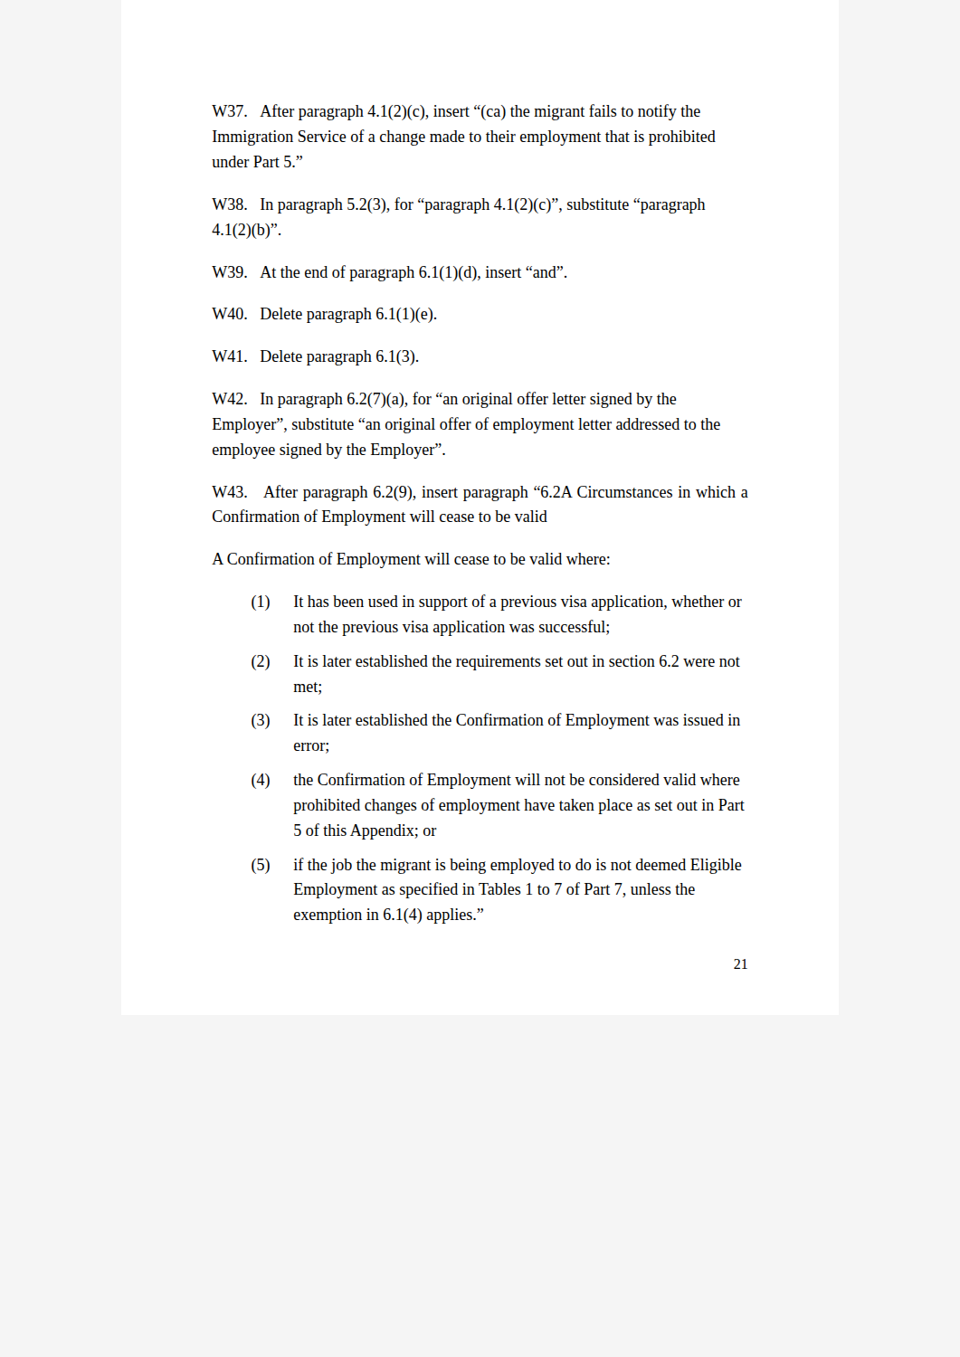W37. After paragraph 4.1(2)(c), insert “(ca) the migrant fails to notify the Immigration Service of a change made to their employment that is prohibited under Part 5.”
W38. In paragraph 5.2(3), for “paragraph 4.1(2)(c)”, substitute “paragraph 4.1(2)(b)”.
W39. At the end of paragraph 6.1(1)(d), insert “and”.
W40. Delete paragraph 6.1(1)(e).
W41. Delete paragraph 6.1(3).
W42. In paragraph 6.2(7)(a), for “an original offer letter signed by the Employer”, substitute “an original offer of employment letter addressed to the employee signed by the Employer”.
W43. After paragraph 6.2(9), insert paragraph “6.2A Circumstances in which a Confirmation of Employment will cease to be valid
A Confirmation of Employment will cease to be valid where:
It has been used in support of a previous visa application, whether or not the previous visa application was successful;
It is later established the requirements set out in section 6.2 were not met;
It is later established the Confirmation of Employment was issued in error;
the Confirmation of Employment will not be considered valid where prohibited changes of employment have taken place as set out in Part 5 of this Appendix; or
if the job the migrant is being employed to do is not deemed Eligible Employment as specified in Tables 1 to 7 of Part 7, unless the exemption in 6.1(4) applies.”
21